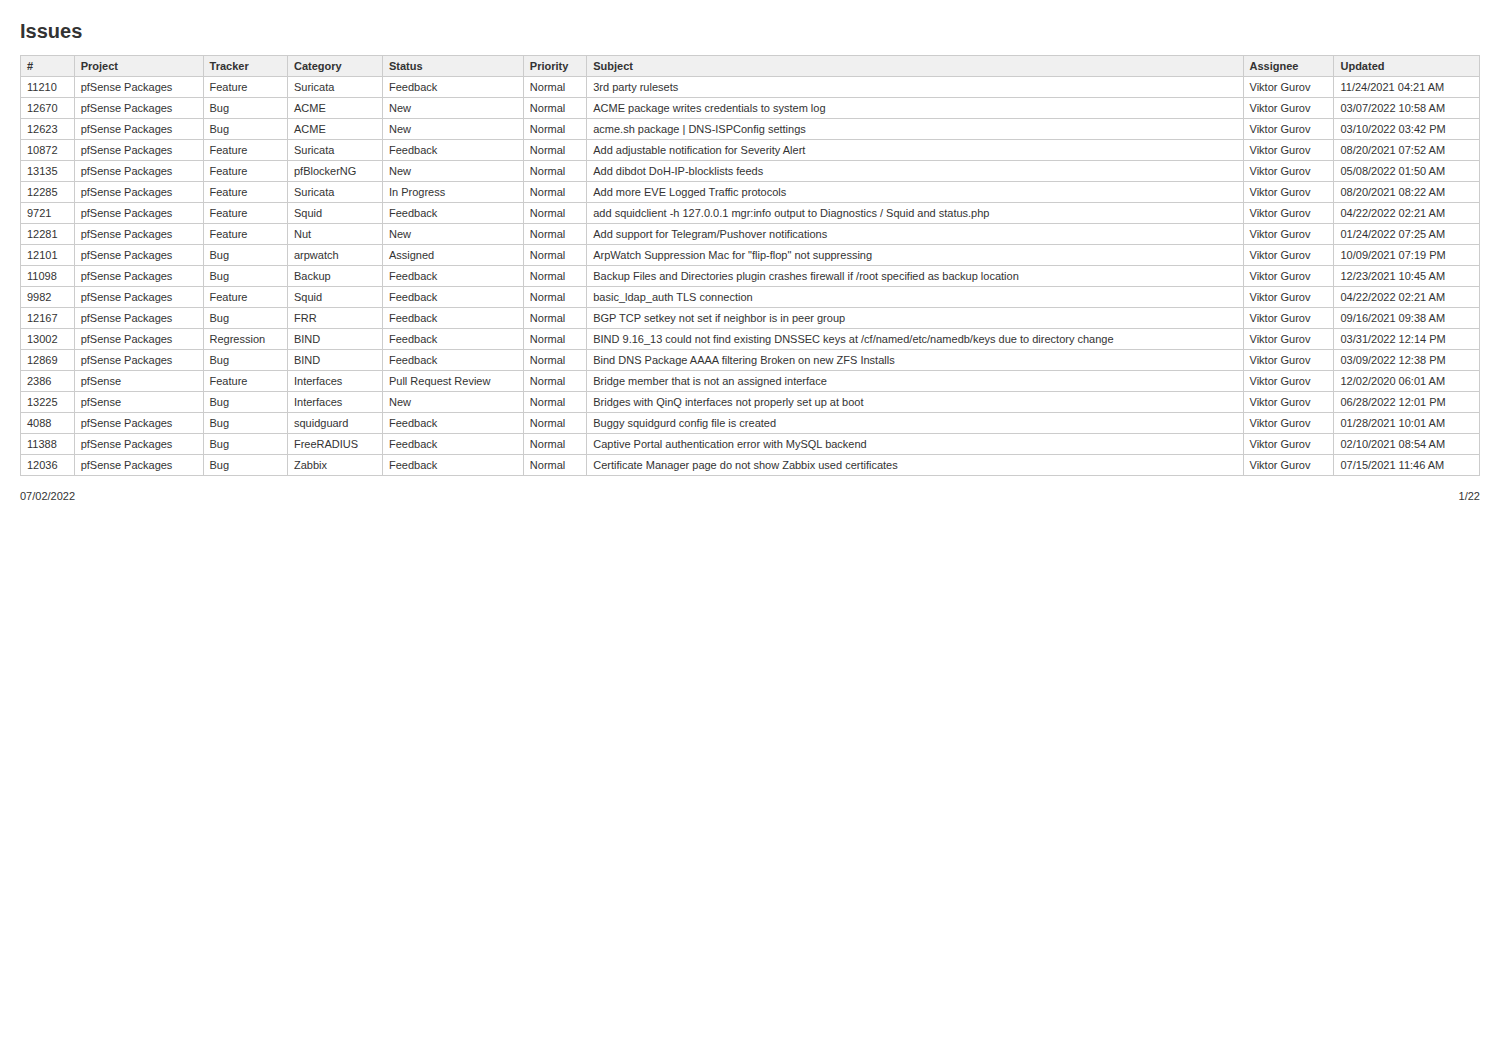Issues
| # | Project | Tracker | Category | Status | Priority | Subject | Assignee | Updated |
| --- | --- | --- | --- | --- | --- | --- | --- | --- |
| 11210 | pfSense Packages | Feature | Suricata | Feedback | Normal | 3rd party rulesets | Viktor Gurov | 11/24/2021 04:21 AM |
| 12670 | pfSense Packages | Bug | ACME | New | Normal | ACME package writes credentials to system log | Viktor Gurov | 03/07/2022 10:58 AM |
| 12623 | pfSense Packages | Bug | ACME | New | Normal | acme.sh package / DNS-ISPConfig settings | Viktor Gurov | 03/10/2022 03:42 PM |
| 10872 | pfSense Packages | Feature | Suricata | Feedback | Normal | Add adjustable notification for Severity Alert | Viktor Gurov | 08/20/2021 07:52 AM |
| 13135 | pfSense Packages | Feature | pfBlockerNG | New | Normal | Add dibdot DoH-IP-blocklists feeds | Viktor Gurov | 05/08/2022 01:50 AM |
| 12285 | pfSense Packages | Feature | Suricata | In Progress | Normal | Add more EVE Logged Traffic protocols | Viktor Gurov | 08/20/2021 08:22 AM |
| 9721 | pfSense Packages | Feature | Squid | Feedback | Normal | add squidclient -h 127.0.0.1 mgr:info output to Diagnostics / Squid and status.php | Viktor Gurov | 04/22/2022 02:21 AM |
| 12281 | pfSense Packages | Feature | Nut | New | Normal | Add support for Telegram/Pushover notifications | Viktor Gurov | 01/24/2022 07:25 AM |
| 12101 | pfSense Packages | Bug | arpwatch | Assigned | Normal | ArpWatch Suppression Mac for "flip-flop" not suppressing | Viktor Gurov | 10/09/2021 07:19 PM |
| 11098 | pfSense Packages | Bug | Backup | Feedback | Normal | Backup Files and Directories plugin crashes firewall if /root specified as backup location | Viktor Gurov | 12/23/2021 10:45 AM |
| 9982 | pfSense Packages | Feature | Squid | Feedback | Normal | basic_ldap_auth TLS connection | Viktor Gurov | 04/22/2022 02:21 AM |
| 12167 | pfSense Packages | Bug | FRR | Feedback | Normal | BGP TCP setkey not set if neighbor is in peer group | Viktor Gurov | 09/16/2021 09:38 AM |
| 13002 | pfSense Packages | Regression | BIND | Feedback | Normal | BIND 9.16_13 could not find existing DNSSEC keys at /cf/named/etc/namedb/keys due to directory change | Viktor Gurov | 03/31/2022 12:14 PM |
| 12869 | pfSense Packages | Bug | BIND | Feedback | Normal | Bind DNS Package AAAA filtering Broken on new ZFS Installs | Viktor Gurov | 03/09/2022 12:38 PM |
| 2386 | pfSense | Feature | Interfaces | Pull Request Review | Normal | Bridge member that is not an assigned interface | Viktor Gurov | 12/02/2020 06:01 AM |
| 13225 | pfSense | Bug | Interfaces | New | Normal | Bridges with QinQ interfaces not properly set up at boot | Viktor Gurov | 06/28/2022 12:01 PM |
| 4088 | pfSense Packages | Bug | squidguard | Feedback | Normal | Buggy squidgurd config file is created | Viktor Gurov | 01/28/2021 10:01 AM |
| 11388 | pfSense Packages | Bug | FreeRADIUS | Feedback | Normal | Captive Portal authentication error with MySQL backend | Viktor Gurov | 02/10/2021 08:54 AM |
| 12036 | pfSense Packages | Bug | Zabbix | Feedback | Normal | Certificate Manager page do not show Zabbix used certificates | Viktor Gurov | 07/15/2021 11:46 AM |
07/02/2022 1/22